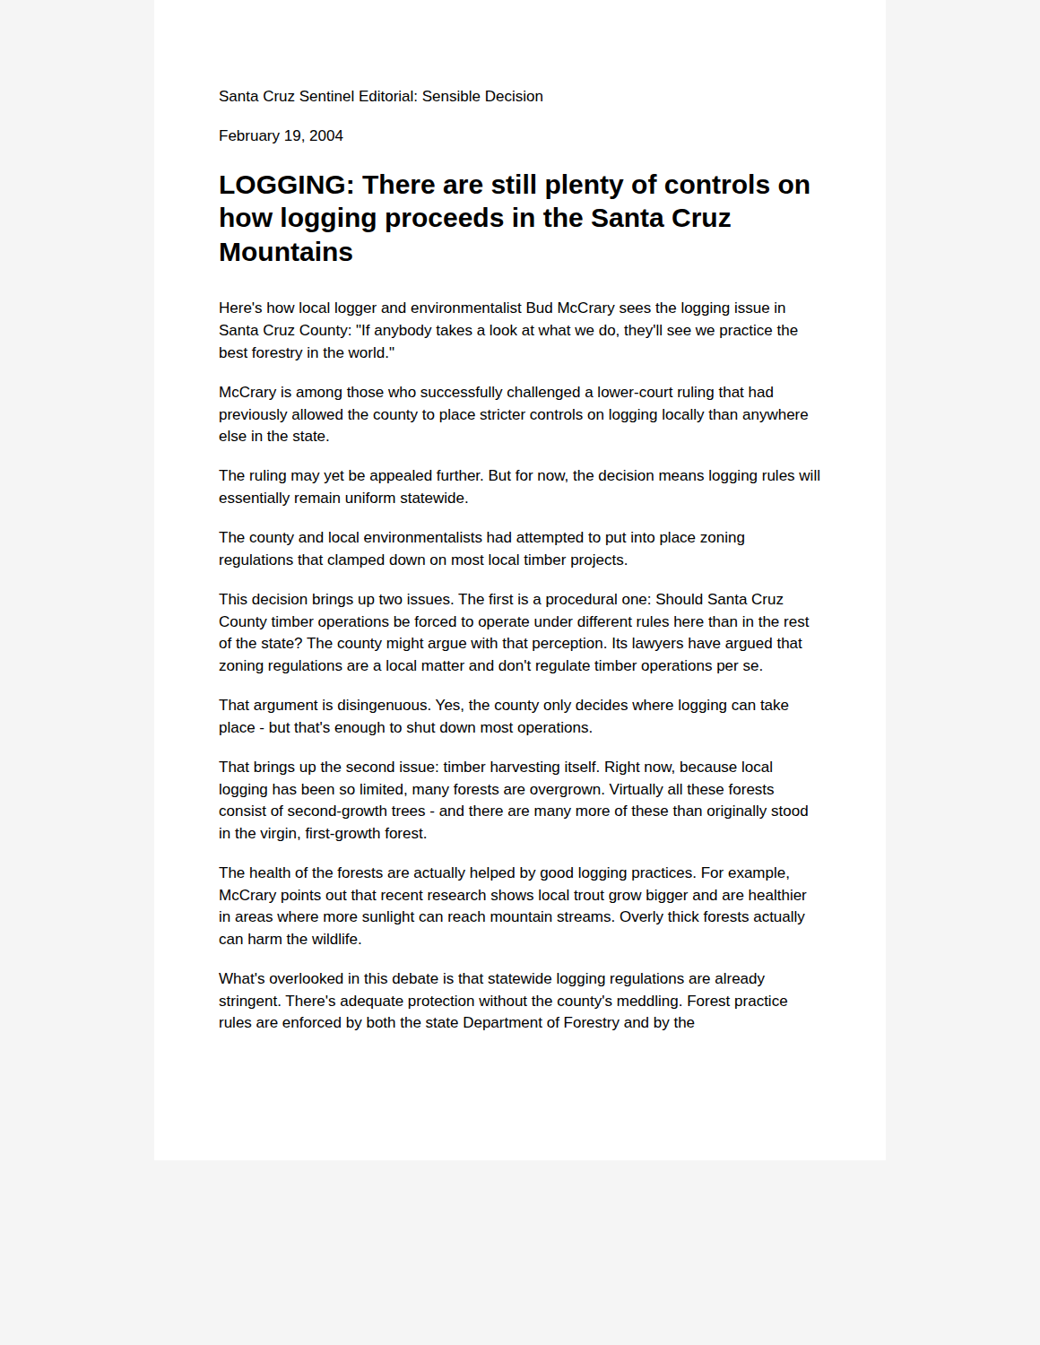Santa Cruz Sentinel Editorial: Sensible Decision
February 19, 2004
LOGGING: There are still plenty of controls on how logging proceeds in the Santa Cruz Mountains
Here's how local logger and environmentalist Bud McCrary sees the logging issue in Santa Cruz County: "If anybody takes a look at what we do, they'll see we practice the best forestry in the world."
McCrary is among those who successfully challenged a lower-court ruling that had previously allowed the county to place stricter controls on logging locally than anywhere else in the state.
The ruling may yet be appealed further. But for now, the decision means logging rules will essentially remain uniform statewide.
The county and local environmentalists had attempted to put into place zoning regulations that clamped down on most local timber projects.
This decision brings up two issues. The first is a procedural one: Should Santa Cruz County timber operations be forced to operate under different rules here than in the rest of the state? The county might argue with that perception. Its lawyers have argued that zoning regulations are a local matter and don't regulate timber operations per se.
That argument is disingenuous. Yes, the county only decides where logging can take place - but that's enough to shut down most operations.
That brings up the second issue: timber harvesting itself. Right now, because local logging has been so limited, many forests are overgrown. Virtually all these forests consist of second-growth trees - and there are many more of these than originally stood in the virgin, first-growth forest.
The health of the forests are actually helped by good logging practices. For example, McCrary points out that recent research shows local trout grow bigger and are healthier in areas where more sunlight can reach mountain streams. Overly thick forests actually can harm the wildlife.
What's overlooked in this debate is that statewide logging regulations are already stringent. There's adequate protection without the county's meddling. Forest practice rules are enforced by both the state Department of Forestry and by the